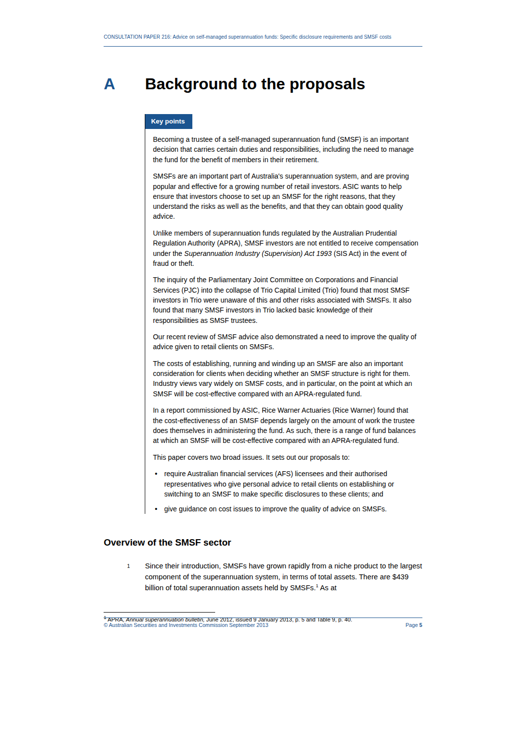CONSULTATION PAPER 216: Advice on self-managed superannuation funds: Specific disclosure requirements and SMSF costs
A
Background to the proposals
Key points
Becoming a trustee of a self-managed superannuation fund (SMSF) is an important decision that carries certain duties and responsibilities, including the need to manage the fund for the benefit of members in their retirement.
SMSFs are an important part of Australia's superannuation system, and are proving popular and effective for a growing number of retail investors. ASIC wants to help ensure that investors choose to set up an SMSF for the right reasons, that they understand the risks as well as the benefits, and that they can obtain good quality advice.
Unlike members of superannuation funds regulated by the Australian Prudential Regulation Authority (APRA), SMSF investors are not entitled to receive compensation under the Superannuation Industry (Supervision) Act 1993 (SIS Act) in the event of fraud or theft.
The inquiry of the Parliamentary Joint Committee on Corporations and Financial Services (PJC) into the collapse of Trio Capital Limited (Trio) found that most SMSF investors in Trio were unaware of this and other risks associated with SMSFs. It also found that many SMSF investors in Trio lacked basic knowledge of their responsibilities as SMSF trustees.
Our recent review of SMSF advice also demonstrated a need to improve the quality of advice given to retail clients on SMSFs.
The costs of establishing, running and winding up an SMSF are also an important consideration for clients when deciding whether an SMSF structure is right for them. Industry views vary widely on SMSF costs, and in particular, on the point at which an SMSF will be cost-effective compared with an APRA-regulated fund.
In a report commissioned by ASIC, Rice Warner Actuaries (Rice Warner) found that the cost-effectiveness of an SMSF depends largely on the amount of work the trustee does themselves in administering the fund. As such, there is a range of fund balances at which an SMSF will be cost-effective compared with an APRA-regulated fund.
This paper covers two broad issues. It sets out our proposals to:
require Australian financial services (AFS) licensees and their authorised representatives who give personal advice to retail clients on establishing or switching to an SMSF to make specific disclosures to these clients; and
give guidance on cost issues to improve the quality of advice on SMSFs.
Overview of the SMSF sector
1
Since their introduction, SMSFs have grown rapidly from a niche product to the largest component of the superannuation system, in terms of total assets. There are $439 billion of total superannuation assets held by SMSFs.1 As at
1 APRA, Annual superannuation bulletin, June 2012, issued 9 January 2013, p. 5 and Table 9, p. 40.
© Australian Securities and Investments Commission September 2013
Page 5